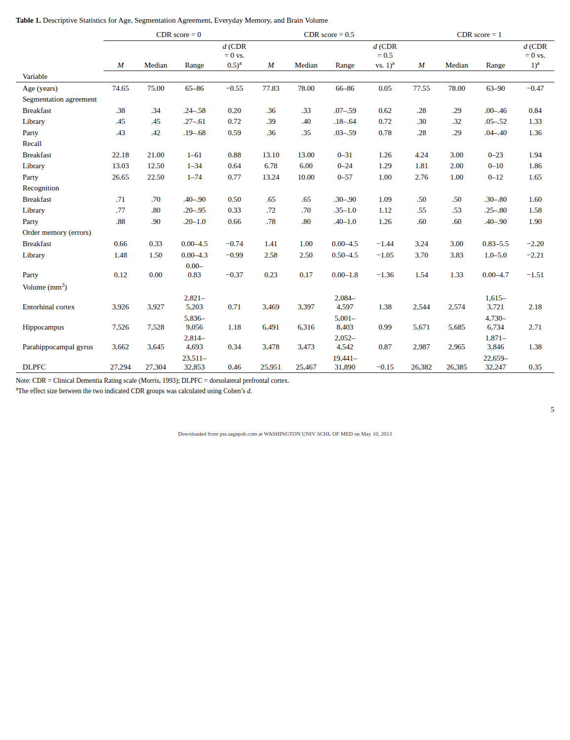Table 1. Descriptive Statistics for Age, Segmentation Agreement, Everyday Memory, and Brain Volume
| | CDR score = 0 | CDR score = 0.5 | CDR score = 1 |
| --- | --- | --- | --- |
| M | Median | Range | d (CDR = 0 vs. 0.5) a | M | Median | Range | d (CDR = 0.5 vs. 1) a | M | Median | Range | d (CDR = 0 vs. 1) a |
| Variable | |
| Age (years) | 74.65 | 75.00 | 65–86 | −0.55 | 77.83 | 78.00 | 66–86 | 0.05 | 77.55 | 78.00 | 63–90 | −0.47 |
| Segmentation agreement | | | | | | | | | | | | |
| Breakfast | .38 | .34 | .24–.58 | 0.20 | .36 | .33 | .07–.59 | 0.62 | .28 | .29 | .00–.46 | 0.84 |
| Library | .45 | .45 | .27–.61 | 0.72 | .39 | .40 | .18–.64 | 0.72 | .30 | .32 | .05–.52 | 1.33 |
| Party | .43 | .42 | .19–.68 | 0.59 | .36 | .35 | .03–.59 | 0.78 | .28 | .29 | .04–.40 | 1.36 |
| Recall | | | | | | | | | | | | |
| Breakfast | 22.18 | 21.00 | 1–61 | 0.88 | 13.10 | 13.00 | 0–31 | 1.26 | 4.24 | 3.00 | 0–23 | 1.94 |
| Library | 13.03 | 12.50 | 1–34 | 0.64 | 6.78 | 6.00 | 0–24 | 1.29 | 1.81 | 2.00 | 0–10 | 1.86 |
| Party | 26.65 | 22.50 | 1–74 | 0.77 | 13.24 | 10.00 | 0–57 | 1.00 | 2.76 | 1.00 | 0–12 | 1.65 |
| Recognition | | | | | | | | | | | | |
| Breakfast | .71 | .70 | .40–.90 | 0.50 | .65 | .65 | .30–.90 | 1.09 | .50 | .50 | .30–.80 | 1.60 |
| Library | .77 | .80 | .20–.95 | 0.33 | .72 | .70 | .35–1.0 | 1.12 | .55 | .53 | .25–.80 | 1.58 |
| Party | .88 | .90 | .20–1.0 | 0.66 | .78 | .80 | .40–1.0 | 1.26 | .60 | .60 | .40–.90 | 1.90 |
| Order memory (errors) | | | | | | | | | | | | |
| Breakfast | 0.66 | 0.33 | 0.00–4.5 | −0.74 | 1.41 | 1.00 | 0.00–4.5 | −1.44 | 3.24 | 3.00 | 0.83–5.5 | −2.20 |
| Library | 1.48 | 1.50 | 0.00–4.3 | −0.99 | 2.58 | 2.50 | 0.50–4.5 | −1.05 | 3.70 | 3.83 | 1.0–5.0 | −2.21 |
| Party | 0.12 | 0.00 | 0.00–0.83 | −0.37 | 0.23 | 0.17 | 0.00–1.8 | −1.36 | 1.54 | 1.33 | 0.00–4.7 | −1.51 |
| Volume (mm 3 ) | | | | | | | | | | | | |
| Entorhinal cortex | 3,926 | 3,927 | 2,821–5,203 | 0.71 | 3,469 | 3,397 | 2,084–4,597 | 1.38 | 2,544 | 2,574 | 1,615–3,721 | 2.18 |
| Hippocampus | 7,526 | 7,528 | 5,836–9,056 | 1.18 | 6,491 | 6,316 | 5,001–8,403 | 0.99 | 5,671 | 5,685 | 4,730–6,734 | 2.71 |
| Parahippocampal gyrus | 3,662 | 3,645 | 2,814–4,693 | 0.34 | 3,478 | 3,473 | 2,052–4,542 | 0.87 | 2,987 | 2,965 | 1,871–3,846 | 1.38 |
| DLPFC | 27,294 | 27,304 | 23,511–32,853 | 0.46 | 25,951 | 25,467 | 19,441–31,890 | −0.15 | 26,382 | 26,385 | 22,659–32,247 | 0.35 |
Note: CDR = Clinical Dementia Rating scale (Morris, 1993); DLPFC = dorsolateral prefrontal cortex.
aThe effect size between the two indicated CDR groups was calculated using Cohen’s d.
5
Downloaded from pss.sagepub.com at WASHINGTON UNIV SCHL OF MED on May 10, 2013